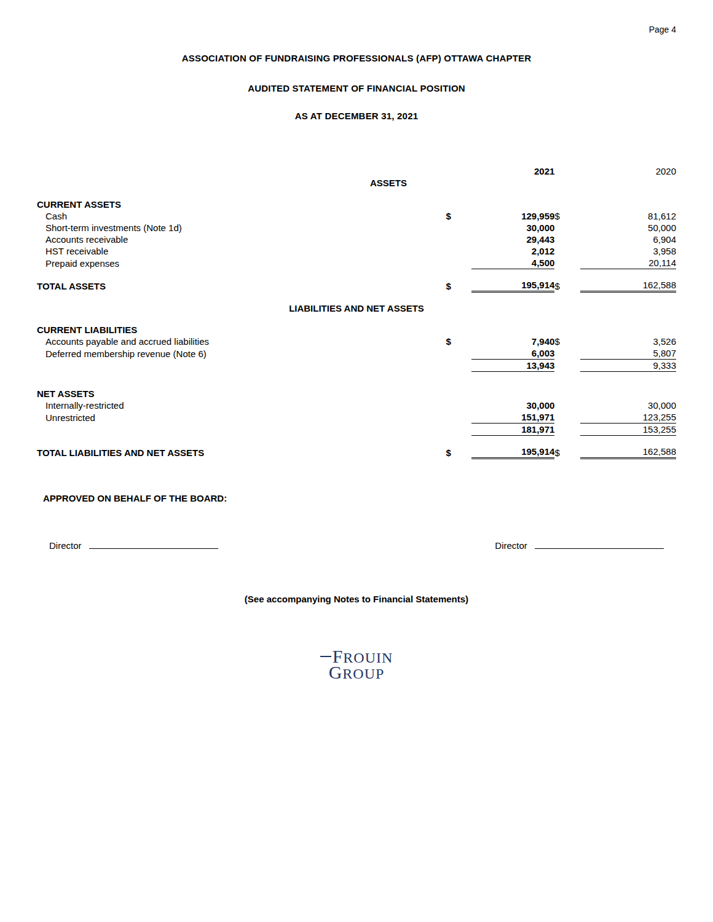Page 4
ASSOCIATION OF FUNDRAISING PROFESSIONALS (AFP) OTTAWA CHAPTER
AUDITED STATEMENT OF FINANCIAL POSITION
AS AT DECEMBER 31, 2021
| | | | 2021 | | 2020 |
| | ASSETS | |
| CURRENT ASSETS | |
| Cash | | $ | 129,959 | $ | 81,612 |
| Short-term investments (Note 1d) | | | 30,000 | | 50,000 |
| Accounts receivable | | | 29,443 | | 6,904 |
| HST receivable | | | 2,012 | | 3,958 |
| Prepaid expenses | | | 4,500 | | 20,114 |
| TOTAL ASSETS | | $ | 195,914 | $ | 162,588 |
| LIABILITIES AND NET ASSETS |
| CURRENT LIABILITIES | |
| Accounts payable and accrued liabilities | | $ | 7,940 | $ | 3,526 |
| Deferred membership revenue (Note 6) | | | 6,003 | | 5,807 |
| | | | 13,943 | | 9,333 |
| NET ASSETS | |
| Internally-restricted | | | 30,000 | | 30,000 |
| Unrestricted | | | 151,971 | | 123,255 |
| | | | 181,971 | | 153,255 |
| TOTAL LIABILITIES AND NET ASSETS | | $ | 195,914 | $ | 162,588 |
APPROVED ON BEHALF OF THE BOARD:
Director
Director
(See accompanying Notes to Financial Statements)
FROUIN GROUP